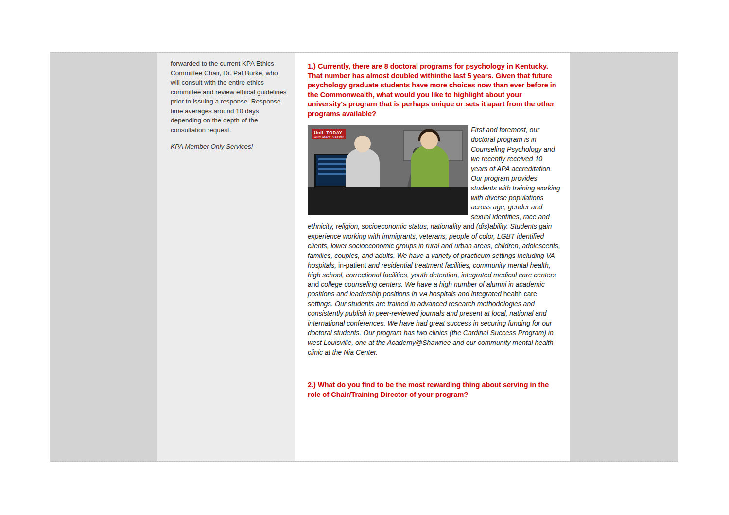forwarded to the current KPA Ethics Committee Chair, Dr. Pat Burke, who will consult with the entire ethics committee and review ethical guidelines prior to issuing a response. Response time averages around 10 days depending on the depth of the consultation request.
KPA Member Only Services!
1.) Currently, there are 8 doctoral programs for psychology in Kentucky. That number has almost doubled withinthe last 5 years. Given that future psychology graduate students have more choices now than ever before in the Commonwealth, what would you like to highlight about your university's program that is perhaps unique or sets it apart from the other programs available?
UofL TODAYwith Mark Hebert
First and foremost, our doctoral program is in Counseling Psychology and we recently received 10 years of APA accreditation. Our program provides students with training working with diverse populations across age, gender and sexual identities, race and ethnicity, religion, socioeconomic status, nationality and (dis)ability. Students gain experience working with immigrants, veterans, people of color, LGBT identified clients, lower socioeconomic groups in rural and urban areas, children, adolescents, families, couples, and adults. We have a variety of practicum settings including VA hospitals, in-patient and residential treatment facilities, community mental health, high school, correctional facilities, youth detention, integrated medical care centers and college counseling centers. We have a high number of alumni in academic positions and leadership positions in VA hospitals and integrated health care settings. Our students are trained in advanced research methodologies and consistently publish in peer-reviewed journals and present at local, national and international conferences. We have had great success in securing funding for our doctoral students. Our program has two clinics (the Cardinal Success Program) in west Louisville, one at the Academy@Shawnee and our community mental health clinic at the Nia Center.
2.) What do you find to be the most rewarding thing about serving in the role of Chair/Training Director of your program?